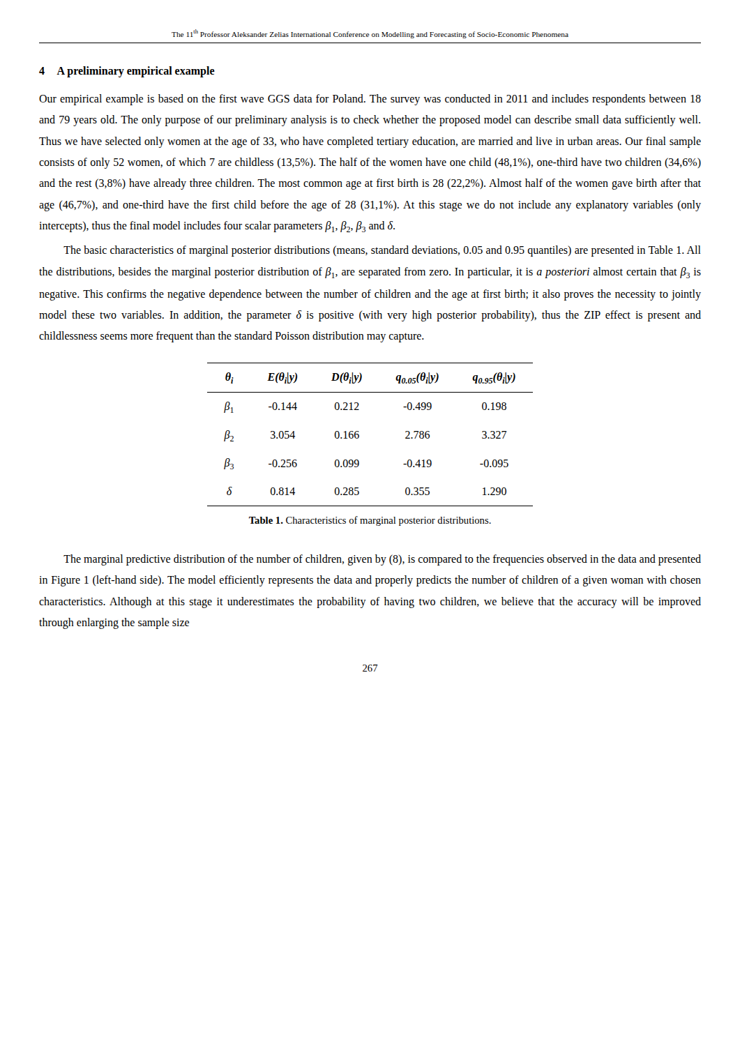The 11th Professor Aleksander Zelias International Conference on Modelling and Forecasting of Socio-Economic Phenomena
4 A preliminary empirical example
Our empirical example is based on the first wave GGS data for Poland. The survey was conducted in 2011 and includes respondents between 18 and 79 years old. The only purpose of our preliminary analysis is to check whether the proposed model can describe small data sufficiently well. Thus we have selected only women at the age of 33, who have completed tertiary education, are married and live in urban areas. Our final sample consists of only 52 women, of which 7 are childless (13,5%). The half of the women have one child (48,1%), one-third have two children (34,6%) and the rest (3,8%) have already three children. The most common age at first birth is 28 (22,2%). Almost half of the women gave birth after that age (46,7%), and one-third have the first child before the age of 28 (31,1%). At this stage we do not include any explanatory variables (only intercepts), thus the final model includes four scalar parameters β1, β2, β3 and δ.
The basic characteristics of marginal posterior distributions (means, standard deviations, 0.05 and 0.95 quantiles) are presented in Table 1. All the distributions, besides the marginal posterior distribution of β1, are separated from zero. In particular, it is a posteriori almost certain that β3 is negative. This confirms the negative dependence between the number of children and the age at first birth; it also proves the necessity to jointly model these two variables. In addition, the parameter δ is positive (with very high posterior probability), thus the ZIP effect is present and childlessness seems more frequent than the standard Poisson distribution may capture.
| θ i | E ( θ i / y ) | D ( θ i / y ) | q 0.05 ( θ i / y ) | q 0.95 ( θ i / y ) |
| --- | --- | --- | --- | --- |
| β 1 | -0.144 | 0.212 | -0.499 | 0.198 |
| β 2 | 3.054 | 0.166 | 2.786 | 3.327 |
| β 3 | -0.256 | 0.099 | -0.419 | -0.095 |
| δ | 0.814 | 0.285 | 0.355 | 1.290 |
Table 1. Characteristics of marginal posterior distributions.
The marginal predictive distribution of the number of children, given by (8), is compared to the frequencies observed in the data and presented in Figure 1 (left-hand side). The model efficiently represents the data and properly predicts the number of children of a given woman with chosen characteristics. Although at this stage it underestimates the probability of having two children, we believe that the accuracy will be improved through enlarging the sample size
267